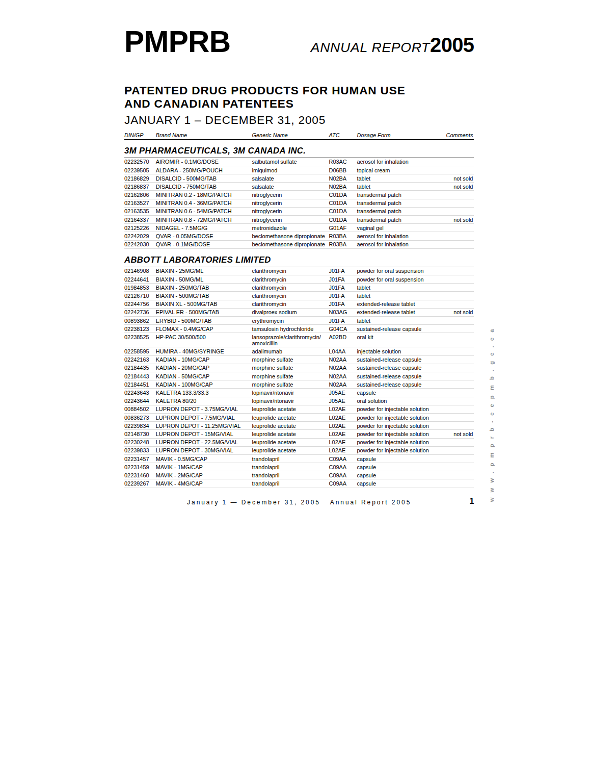PMPRB
ANNUAL REPORT 2005
Patented Drug Products for Human Use
and Canadian Patentees
JANUARY 1 – DECEMBER 31, 2005
| DIN/GP | Brand Name | Generic Name | ATC | Dosage Form | Comments |
| --- | --- | --- | --- | --- | --- |
| 3M PHARMACEUTICALS, 3M CANADA INC. |
| 02232570 | AIROMIR - 0.1MG/DOSE | salbutamol sulfate | R03AC | aerosol for inhalation | |
| 02239505 | ALDARA - 250MG/POUCH | imiquimod | D06BB | topical cream | |
| 02186829 | DISALCID - 500MG/TAB | salsalate | N02BA | tablet | not sold |
| 02186837 | DISALCID - 750MG/TAB | salsalate | N02BA | tablet | not sold |
| 02162806 | MINITRAN 0.2 - 18MG/PATCH | nitroglycerin | C01DA | transdermal patch | |
| 02163527 | MINITRAN 0.4 - 36MG/PATCH | nitroglycerin | C01DA | transdermal patch | |
| 02163535 | MINITRAN 0.6 - 54MG/PATCH | nitroglycerin | C01DA | transdermal patch | |
| 02164337 | MINITRAN 0.8 - 72MG/PATCH | nitroglycerin | C01DA | transdermal patch | not sold |
| 02125226 | NIDAGEL - 7.5MG/G | metronidazole | G01AF | vaginal gel | |
| 02242029 | QVAR - 0.05MG/DOSE | beclomethasone dipropionate | R03BA | aerosol for inhalation | |
| 02242030 | QVAR - 0.1MG/DOSE | beclomethasone dipropionate | R03BA | aerosol for inhalation | |
| ABBOTT LABORATORIES LIMITED |
| 02146908 | BIAXIN - 25MG/ML | clarithromycin | J01FA | powder for oral suspension | |
| 02244641 | BIAXIN - 50MG/ML | clarithromycin | J01FA | powder for oral suspension | |
| 01984853 | BIAXIN - 250MG/TAB | clarithromycin | J01FA | tablet | |
| 02126710 | BIAXIN - 500MG/TAB | clarithromycin | J01FA | tablet | |
| 02244756 | BIAXIN XL - 500MG/TAB | clarithromycin | J01FA | extended-release tablet | |
| 02242736 | EPIVAL ER - 500MG/TAB | divalproex sodium | N03AG | extended-release tablet | not sold |
| 00893862 | ERYBID - 500MG/TAB | erythromycin | J01FA | tablet | |
| 02238123 | FLOMAX - 0.4MG/CAP | tamsulosin hydrochloride | G04CA | sustained-release capsule | |
| 02238525 | HP-PAC 30/500/500 | lansoprazole/clarithromycin/ amoxicillin | A02BD | oral kit | |
| 02258595 | HUMIRA - 40MG/SYRINGE | adalimumab | L04AA | injectable solution | |
| 02242163 | KADIAN - 10MG/CAP | morphine sulfate | N02AA | sustained-release capsule | |
| 02184435 | KADIAN - 20MG/CAP | morphine sulfate | N02AA | sustained-release capsule | |
| 02184443 | KADIAN - 50MG/CAP | morphine sulfate | N02AA | sustained-release capsule | |
| 02184451 | KADIAN - 100MG/CAP | morphine sulfate | N02AA | sustained-release capsule | |
| 02243643 | KALETRA 133.3/33.3 | lopinavir/ritonavir | J05AE | capsule | |
| 02243644 | KALETRA 80/20 | lopinavir/ritonavir | J05AE | oral solution | |
| 00884502 | LUPRON DEPOT - 3.75MG/VIAL | leuprolide acetate | L02AE | powder for injectable solution | |
| 00836273 | LUPRON DEPOT - 7.5MG/VIAL | leuprolide acetate | L02AE | powder for injectable solution | |
| 02239834 | LUPRON DEPOT - 11.25MG/VIAL | leuprolide acetate | L02AE | powder for injectable solution | |
| 02148730 | LUPRON DEPOT - 15MG/VIAL | leuprolide acetate | L02AE | powder for injectable solution | not sold |
| 02230248 | LUPRON DEPOT - 22.5MG/VIAL | leuprolide acetate | L02AE | powder for injectable solution | |
| 02239833 | LUPRON DEPOT - 30MG/VIAL | leuprolide acetate | L02AE | powder for injectable solution | |
| 02231457 | MAVIK - 0.5MG/CAP | trandolapril | C09AA | capsule | |
| 02231459 | MAVIK - 1MG/CAP | trandolapril | C09AA | capsule | |
| 02231460 | MAVIK - 2MG/CAP | trandolapril | C09AA | capsule | |
| 02239267 | MAVIK - 4MG/CAP | trandolapril | C09AA | capsule | |
January 1 — December 31, 2005 Annual Report 2005 1
w w w . p m p r b - c e p m b . g c . c a